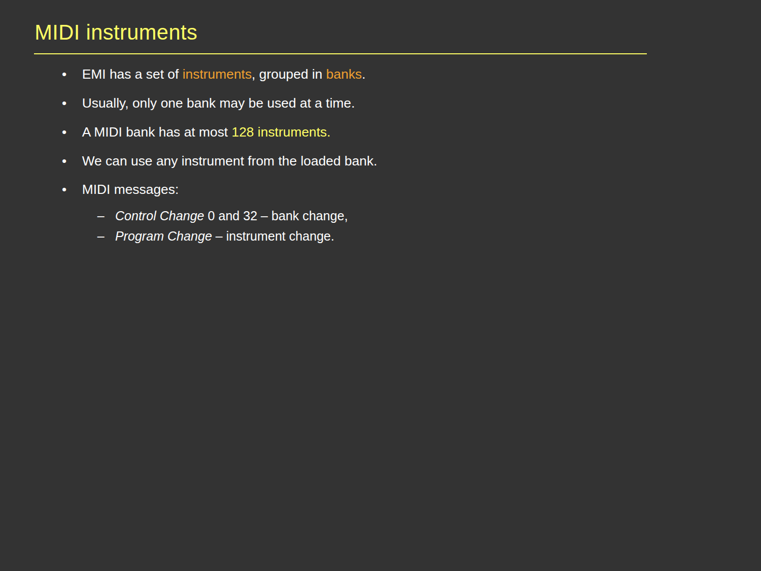MIDI instruments
EMI has a set of instruments, grouped in banks.
Usually, only one bank may be used at a time.
A MIDI bank has at most 128 instruments.
We can use any instrument from the loaded bank.
MIDI messages:
Control Change 0 and 32 – bank change,
Program Change – instrument change.